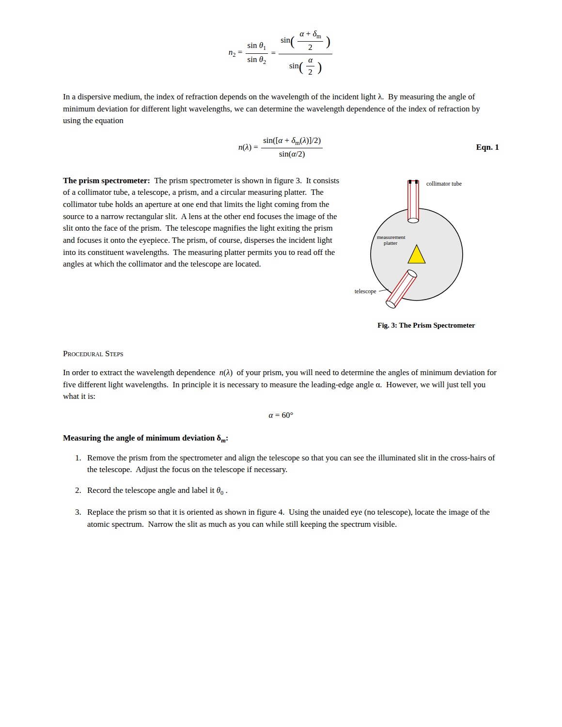n 2 = sin θ 1 sin θ 2 = sin( α + δm 2 ) sin( α 2 )
In a dispersive medium, the index of refraction depends on the wavelength of the incident light λ. By measuring the angle of minimum deviation for different light wavelengths, we can determine the wavelength dependence of the index of refraction by using the equation
n(λ) = sin([α + δm(λ)]/2) sin(α/2) Eqn. 1
collimator tube measurement platter telescope
Fig. 3: The Prism Spectrometer
The prism spectrometer: The prism spectrometer is shown in figure 3. It consists of a collimator tube, a telescope, a prism, and a circular measuring platter. The collimator tube holds an aperture at one end that limits the light coming from the source to a narrow rectangular slit. A lens at the other end focuses the image of the slit onto the face of the prism. The telescope magnifies the light exiting the prism and focuses it onto the eyepiece. The prism, of course, disperses the incident light into its constituent wavelengths. The measuring platter permits you to read off the angles at which the collimator and the telescope are located.
Procedural Steps
In order to extract the wavelength dependence n(λ) of your prism, you will need to determine the angles of minimum deviation for five different light wavelengths. In principle it is necessary to measure the leading-edge angle α. However, we will just tell you what it is:
α = 60°
Measuring the angle of minimum deviation δm:
Remove the prism from the spectrometer and align the telescope so that you can see the illuminated slit in the cross-hairs of the telescope. Adjust the focus on the telescope if necessary.
Record the telescope angle and label it θ 0 .
Replace the prism so that it is oriented as shown in figure 4. Using the unaided eye (no telescope), locate the image of the atomic spectrum. Narrow the slit as much as you can while still keeping the spectrum visible.